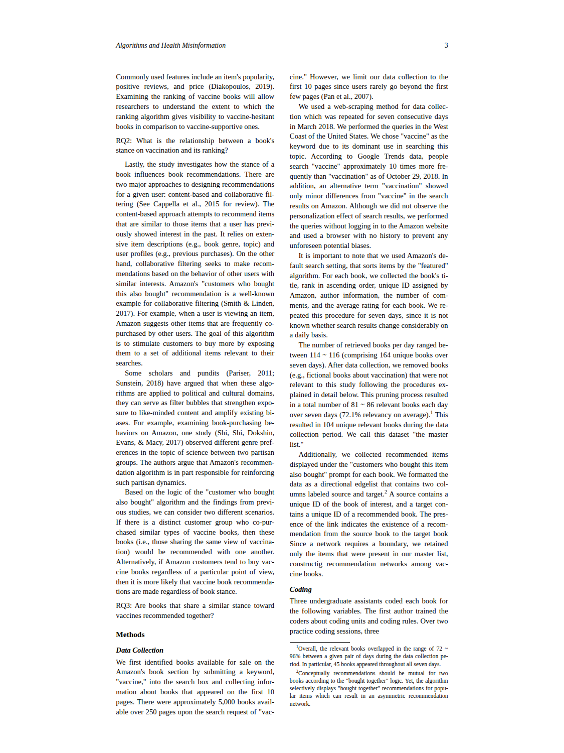Algorithms and Health Misinformation 3
Commonly used features include an item's popularity, positive reviews, and price (Diakopoulos, 2019). Examining the ranking of vaccine books will allow researchers to understand the extent to which the ranking algorithm gives visibility to vaccine-hesitant books in comparison to vaccine-supportive ones.
RQ2: What is the relationship between a book's stance on vaccination and its ranking?
Lastly, the study investigates how the stance of a book influences book recommendations. There are two major approaches to designing recommendations for a given user: content-based and collaborative filtering (See Cappella et al., 2015 for review). The content-based approach attempts to recommend items that are similar to those items that a user has previously showed interest in the past. It relies on extensive item descriptions (e.g., book genre, topic) and user profiles (e.g., previous purchases). On the other hand, collaborative filtering seeks to make recommendations based on the behavior of other users with similar interests. Amazon's "customers who bought this also bought" recommendation is a well-known example for collaborative filtering (Smith & Linden, 2017). For example, when a user is viewing an item, Amazon suggests other items that are frequently co-purchased by other users. The goal of this algorithm is to stimulate customers to buy more by exposing them to a set of additional items relevant to their searches.
Some scholars and pundits (Pariser, 2011; Sunstein, 2018) have argued that when these algorithms are applied to political and cultural domains, they can serve as filter bubbles that strengthen exposure to like-minded content and amplify existing biases. For example, examining book-purchasing behaviors on Amazon, one study (Shi, Shi, Dokshin, Evans, & Macy, 2017) observed different genre preferences in the topic of science between two partisan groups. The authors argue that Amazon's recommendation algorithm is in part responsible for reinforcing such partisan dynamics.
Based on the logic of the "customer who bought also bought" algorithm and the findings from previous studies, we can consider two different scenarios. If there is a distinct customer group who co-purchased similar types of vaccine books, then these books (i.e., those sharing the same view of vaccination) would be recommended with one another. Alternatively, if Amazon customers tend to buy vaccine books regardless of a particular point of view, then it is more likely that vaccine book recommendations are made regardless of book stance.
RQ3: Are books that share a similar stance toward vaccines recommended together?
Methods
Data Collection
We first identified books available for sale on the Amazon's book section by submitting a keyword, "vaccine," into the search box and collecting information about books that appeared on the first 10 pages. There were approximately 5,000 books available over 250 pages upon the search request of "vaccine." However, we limit our data collection to the first 10 pages since users rarely go beyond the first few pages (Pan et al., 2007).
We used a web-scraping method for data collection which was repeated for seven consecutive days in March 2018. We performed the queries in the West Coast of the United States. We chose "vaccine" as the keyword due to its dominant use in searching this topic. According to Google Trends data, people search "vaccine" approximately 10 times more frequently than "vaccination" as of October 29, 2018. In addition, an alternative term "vaccination" showed only minor differences from "vaccine" in the search results on Amazon. Although we did not observe the personalization effect of search results, we performed the queries without logging in to the Amazon website and used a browser with no history to prevent any unforeseen potential biases.
It is important to note that we used Amazon's default search setting, that sorts items by the "featured" algorithm. For each book, we collected the book's title, rank in ascending order, unique ID assigned by Amazon, author information, the number of comments, and the average rating for each book. We repeated this procedure for seven days, since it is not known whether search results change considerably on a daily basis.
The number of retrieved books per day ranged between 114 ~ 116 (comprising 164 unique books over seven days). After data collection, we removed books (e.g., fictional books about vaccination) that were not relevant to this study following the procedures explained in detail below. This pruning process resulted in a total number of 81 ~ 86 relevant books each day over seven days (72.1% relevancy on average).1 This resulted in 104 unique relevant books during the data collection period. We call this dataset "the master list."
Additionally, we collected recommended items displayed under the "customers who bought this item also bought" prompt for each book. We formatted the data as a directional edgelist that contains two columns labeled source and target.2 A source contains a unique ID of the book of interest, and a target contains a unique ID of a recommended book. The presence of the link indicates the existence of a recommendation from the source book to the target book Since a network requires a boundary, we retained only the items that were present in our master list, constructig recommendation networks among vaccine books.
Coding
Three undergraduate assistants coded each book for the following variables. The first author trained the coders about coding units and coding rules. Over two practice coding sessions, three
1Overall, the relevant books overlapped in the range of 72 ~ 96% between a given pair of days during the data collection period. In particular, 45 books appeared throughout all seven days.
2Conceptually recommendations should be mutual for two books according to the "bought together" logic. Yet, the algorithm selectively displays "bought together" recommendations for popular items which can result in an asymmetric recommendation network.